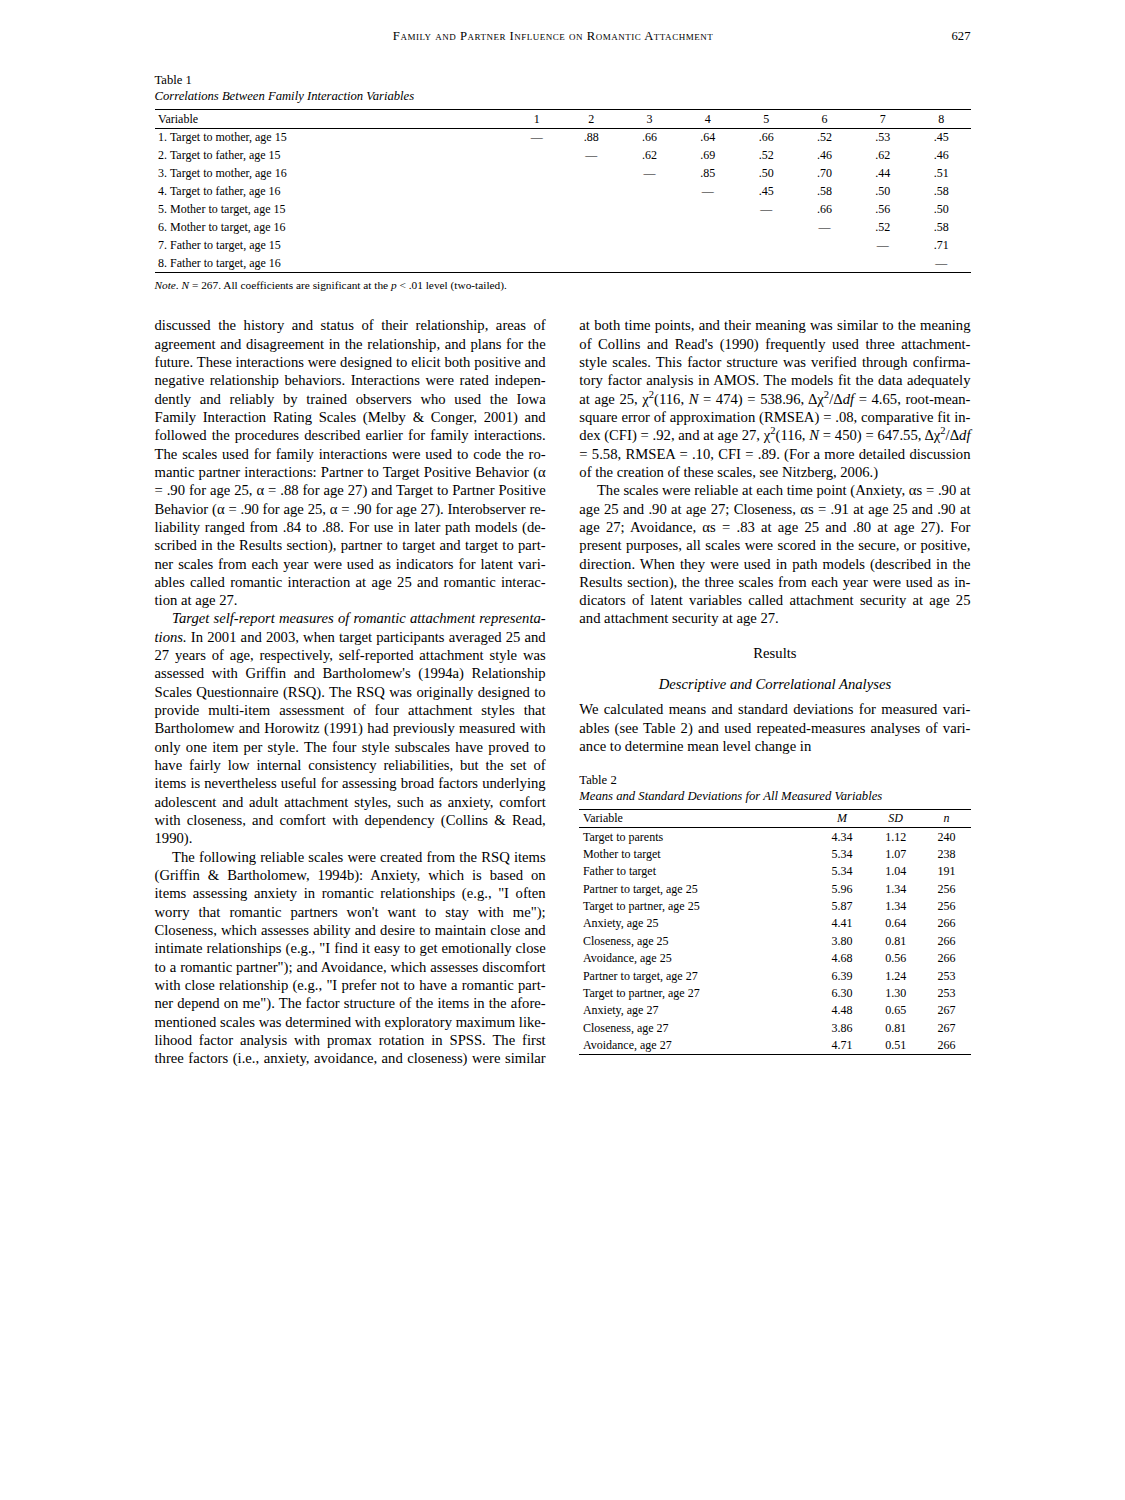Family and Partner Influence on Romantic Attachment 627
Table 1 Correlations Between Family Interaction Variables
| Variable | 1 | 2 | 3 | 4 | 5 | 6 | 7 | 8 |
| --- | --- | --- | --- | --- | --- | --- | --- | --- |
| 1. Target to mother, age 15 | — | .88 | .66 | .64 | .66 | .52 | .53 | .45 |
| 2. Target to father, age 15 | | — | .62 | .69 | .52 | .46 | .62 | .46 |
| 3. Target to mother, age 16 | | | — | .85 | .50 | .70 | .44 | .51 |
| 4. Target to father, age 16 | | | | — | .45 | .58 | .50 | .58 |
| 5. Mother to target, age 15 | | | | | — | .66 | .56 | .50 |
| 6. Mother to target, age 16 | | | | | | — | .52 | .58 |
| 7. Father to target, age 15 | | | | | | | — | .71 |
| 8. Father to target, age 16 | | | | | | | | — |
Note. N = 267. All coefficients are significant at the p < .01 level (two-tailed).
discussed the history and status of their relationship, areas of agreement and disagreement in the relationship, and plans for the future. These interactions were designed to elicit both positive and negative relationship behaviors. Interactions were rated independently and reliably by trained observers who used the Iowa Family Interaction Rating Scales (Melby & Conger, 2001) and followed the procedures described earlier for family interactions. The scales used for family interactions were used to code the romantic partner interactions: Partner to Target Positive Behavior (α = .90 for age 25, α = .88 for age 27) and Target to Partner Positive Behavior (α = .90 for age 25, α = .90 for age 27). Interobserver reliability ranged from .84 to .88. For use in later path models (described in the Results section), partner to target and target to partner scales from each year were used as indicators for latent variables called romantic interaction at age 25 and romantic interaction at age 27.
Target self-report measures of romantic attachment representations. In 2001 and 2003, when target participants averaged 25 and 27 years of age, respectively, self-reported attachment style was assessed with Griffin and Bartholomew's (1994a) Relationship Scales Questionnaire (RSQ). The RSQ was originally designed to provide multi-item assessment of four attachment styles that Bartholomew and Horowitz (1991) had previously measured with only one item per style. The four style subscales have proved to have fairly low internal consistency reliabilities, but the set of items is nevertheless useful for assessing broad factors underlying adolescent and adult attachment styles, such as anxiety, comfort with closeness, and comfort with dependency (Collins & Read, 1990).
The following reliable scales were created from the RSQ items (Griffin & Bartholomew, 1994b): Anxiety, which is based on items assessing anxiety in romantic relationships (e.g., "I often worry that romantic partners won't want to stay with me"); Closeness, which assesses ability and desire to maintain close and intimate relationships (e.g., "I find it easy to get emotionally close to a romantic partner"); and Avoidance, which assesses discomfort with close relationship (e.g., "I prefer not to have a romantic partner depend on me"). The factor structure of the items in the aforementioned scales was determined with exploratory maximum likelihood factor analysis with promax rotation in SPSS. The first three factors (i.e., anxiety, avoidance, and closeness) were similar at both time points, and their meaning was similar to the meaning of Collins and Read's (1990) frequently used three attachment-style scales. This factor structure was verified through confirmatory factor analysis in AMOS. The models fit the data adequately at age 25, χ2(116, N = 474) = 538.96, Δχ2/Δdf = 4.65, root-mean-square error of approximation (RMSEA) = .08, comparative fit index (CFI) = .92, and at age 27, χ2(116, N = 450) = 647.55, Δχ2/Δdf = 5.58, RMSEA = .10, CFI = .89. (For a more detailed discussion of the creation of these scales, see Nitzberg, 2006.)
The scales were reliable at each time point (Anxiety, αs = .90 at age 25 and .90 at age 27; Closeness, αs = .91 at age 25 and .90 at age 27; Avoidance, αs = .83 at age 25 and .80 at age 27). For present purposes, all scales were scored in the secure, or positive, direction. When they were used in path models (described in the Results section), the three scales from each year were used as indicators of latent variables called attachment security at age 25 and attachment security at age 27.
Results
Descriptive and Correlational Analyses
We calculated means and standard deviations for measured variables (see Table 2) and used repeated-measures analyses of variance to determine mean level change in
Table 2 Means and Standard Deviations for All Measured Variables
| Variable | M | SD | n |
| --- | --- | --- | --- |
| Target to parents | 4.34 | 1.12 | 240 |
| Mother to target | 5.34 | 1.07 | 238 |
| Father to target | 5.34 | 1.04 | 191 |
| Partner to target, age 25 | 5.96 | 1.34 | 256 |
| Target to partner, age 25 | 5.87 | 1.34 | 256 |
| Anxiety, age 25 | 4.41 | 0.64 | 266 |
| Closeness, age 25 | 3.80 | 0.81 | 266 |
| Avoidance, age 25 | 4.68 | 0.56 | 266 |
| Partner to target, age 27 | 6.39 | 1.24 | 253 |
| Target to partner, age 27 | 6.30 | 1.30 | 253 |
| Anxiety, age 27 | 4.48 | 0.65 | 267 |
| Closeness, age 27 | 3.86 | 0.81 | 267 |
| Avoidance, age 27 | 4.71 | 0.51 | 266 |